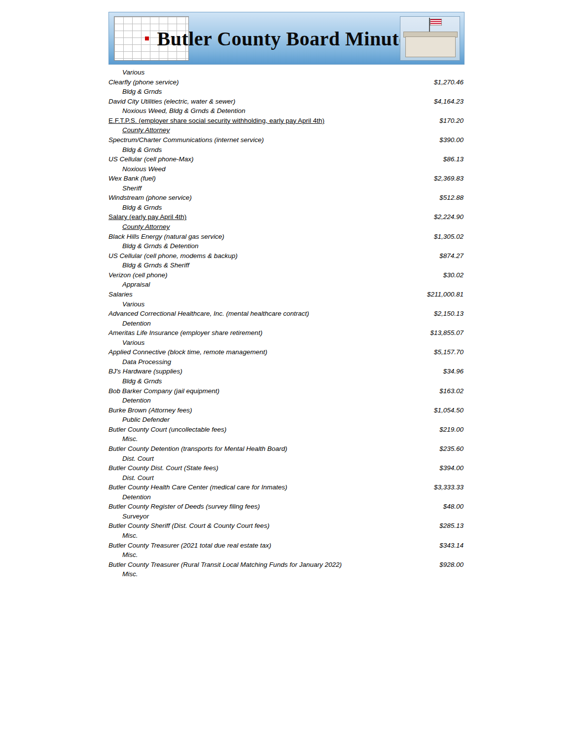Butler County Board Minutes
| Various |
| Clearfly (phone service) | $1,270.46 |
| Bldg & Grnds |
| David City Utilities (electric, water & sewer) | $4,164.23 |
| Noxious Weed, Bldg & Grnds & Detention |
| E.F.T.P.S. (employer share social security withholding, early pay April 4th) | $170.20 |
| County Attorney |
| Spectrum/Charter Communications (internet service) | $390.00 |
| Bldg & Grnds |
| US Cellular (cell phone-Max) | $86.13 |
| Noxious Weed |
| Wex Bank (fuel) | $2,369.83 |
| Sheriff |
| Windstream (phone service) | $512.88 |
| Bldg & Grnds |
| Salary (early pay April 4th) | $2,224.90 |
| County Attorney |
| Black Hills Energy (natural gas service) | $1,305.02 |
| Bldg & Grnds & Detention |
| US Cellular (cell phone, modems & backup) | $874.27 |
| Bldg & Grnds & Sheriff |
| Verizon (cell phone) | $30.02 |
| Appraisal |
| Salaries | $211,000.81 |
| Various |
| Advanced Correctional Healthcare, Inc. (mental healthcare contract) | $2,150.13 |
| Detention |
| Ameritas Life Insurance (employer share retirement) | $13,855.07 |
| Various |
| Applied Connective (block time, remote management) | $5,157.70 |
| Data Processing |
| BJ's Hardware (supplies) | $34.96 |
| Bldg & Grnds |
| Bob Barker Company (jail equipment) | $163.02 |
| Detention |
| Burke Brown (Attorney fees) | $1,054.50 |
| Public Defender |
| Butler County Court (uncollectable fees) | $219.00 |
| Misc. |
| Butler County Detention (transports for Mental Health Board) | $235.60 |
| Dist. Court |
| Butler County Dist. Court (State fees) | $394.00 |
| Dist. Court |
| Butler County Health Care Center (medical care for Inmates) | $3,333.33 |
| Detention |
| Butler County Register of Deeds (survey filing fees) | $48.00 |
| Surveyor |
| Butler County Sheriff (Dist. Court & County Court fees) | $285.13 |
| Misc. |
| Butler County Treasurer (2021 total due real estate tax) | $343.14 |
| Misc. |
| Butler County Treasurer (Rural Transit Local Matching Funds for January 2022) | $928.00 |
| Misc. |